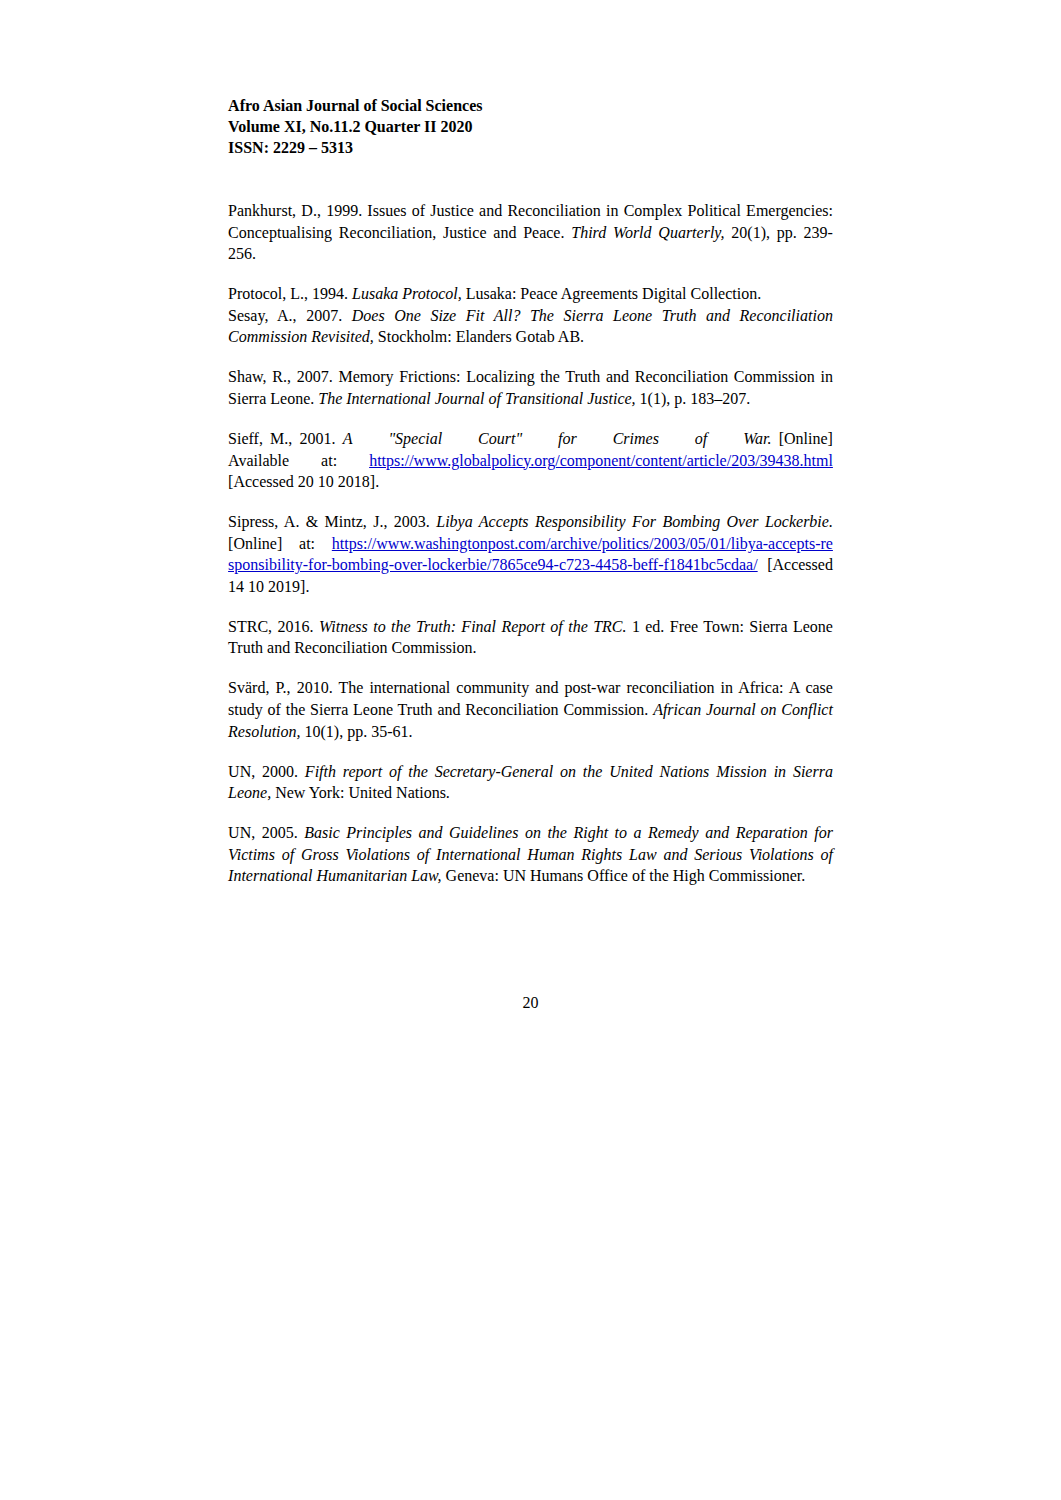Afro Asian Journal of Social Sciences
Volume XI, No.11.2 Quarter II 2020
ISSN: 2229 – 5313
Pankhurst, D., 1999. Issues of Justice and Reconciliation in Complex Political Emergencies: Conceptualising Reconciliation, Justice and Peace. Third World Quarterly, 20(1), pp. 239-256.
Protocol, L., 1994. Lusaka Protocol, Lusaka: Peace Agreements Digital Collection.
Sesay, A., 2007. Does One Size Fit All? The Sierra Leone Truth and Reconciliation Commission Revisited, Stockholm: Elanders Gotab AB.
Shaw, R., 2007. Memory Frictions: Localizing the Truth and Reconciliation Commission in Sierra Leone. The International Journal of Transitional Justice, 1(1), p. 183–207.
Sieff, M., 2001. A "Special Court" for Crimes of War. [Online] Available at: https://www.globalpolicy.org/component/content/article/203/39438.html [Accessed 20 10 2018].
Sipress, A. & Mintz, J., 2003. Libya Accepts Responsibility For Bombing Over Lockerbie. [Online] at: https://www.washingtonpost.com/archive/politics/2003/05/01/libya-accepts-responsibility-for-bombing-over-lockerbie/7865ce94-c723-4458-beff-f1841bc5cdaa/ [Accessed 14 10 2019].
STRC, 2016. Witness to the Truth: Final Report of the TRC. 1 ed. Free Town: Sierra Leone Truth and Reconciliation Commission.
Svärd, P., 2010. The international community and post-war reconciliation in Africa: A case study of the Sierra Leone Truth and Reconciliation Commission. African Journal on Conflict Resolution, 10(1), pp. 35-61.
UN, 2000. Fifth report of the Secretary-General on the United Nations Mission in Sierra Leone, New York: United Nations.
UN, 2005. Basic Principles and Guidelines on the Right to a Remedy and Reparation for Victims of Gross Violations of International Human Rights Law and Serious Violations of International Humanitarian Law, Geneva: UN Humans Office of the High Commissioner.
20